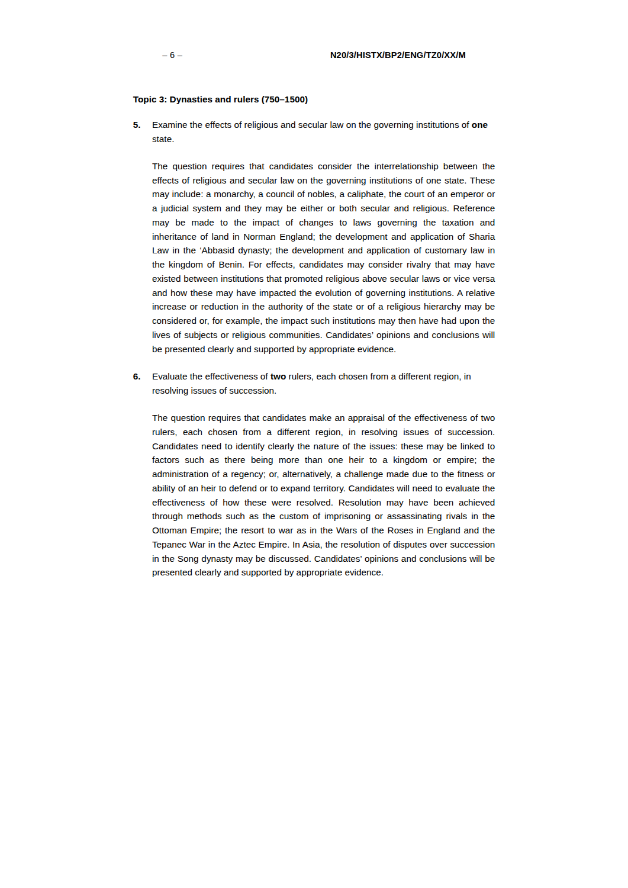– 6 – N20/3/HISTX/BP2/ENG/TZ0/XX/M
Topic 3: Dynasties and rulers (750–1500)
5.
Examine the effects of religious and secular law on the governing institutions of one state.
The question requires that candidates consider the interrelationship between the effects of religious and secular law on the governing institutions of one state. These may include: a monarchy, a council of nobles, a caliphate, the court of an emperor or a judicial system and they may be either or both secular and religious. Reference may be made to the impact of changes to laws governing the taxation and inheritance of land in Norman England; the development and application of Sharia Law in the ‘Abbasid dynasty; the development and application of customary law in the kingdom of Benin. For effects, candidates may consider rivalry that may have existed between institutions that promoted religious above secular laws or vice versa and how these may have impacted the evolution of governing institutions. A relative increase or reduction in the authority of the state or of a religious hierarchy may be considered or, for example, the impact such institutions may then have had upon the lives of subjects or religious communities. Candidates’ opinions and conclusions will be presented clearly and supported by appropriate evidence.
6.
Evaluate the effectiveness of two rulers, each chosen from a different region, in resolving issues of succession.
The question requires that candidates make an appraisal of the effectiveness of two rulers, each chosen from a different region, in resolving issues of succession. Candidates need to identify clearly the nature of the issues: these may be linked to factors such as there being more than one heir to a kingdom or empire; the administration of a regency; or, alternatively, a challenge made due to the fitness or ability of an heir to defend or to expand territory. Candidates will need to evaluate the effectiveness of how these were resolved. Resolution may have been achieved through methods such as the custom of imprisoning or assassinating rivals in the Ottoman Empire; the resort to war as in the Wars of the Roses in England and the Tepanec War in the Aztec Empire. In Asia, the resolution of disputes over succession in the Song dynasty may be discussed. Candidates’ opinions and conclusions will be presented clearly and supported by appropriate evidence.